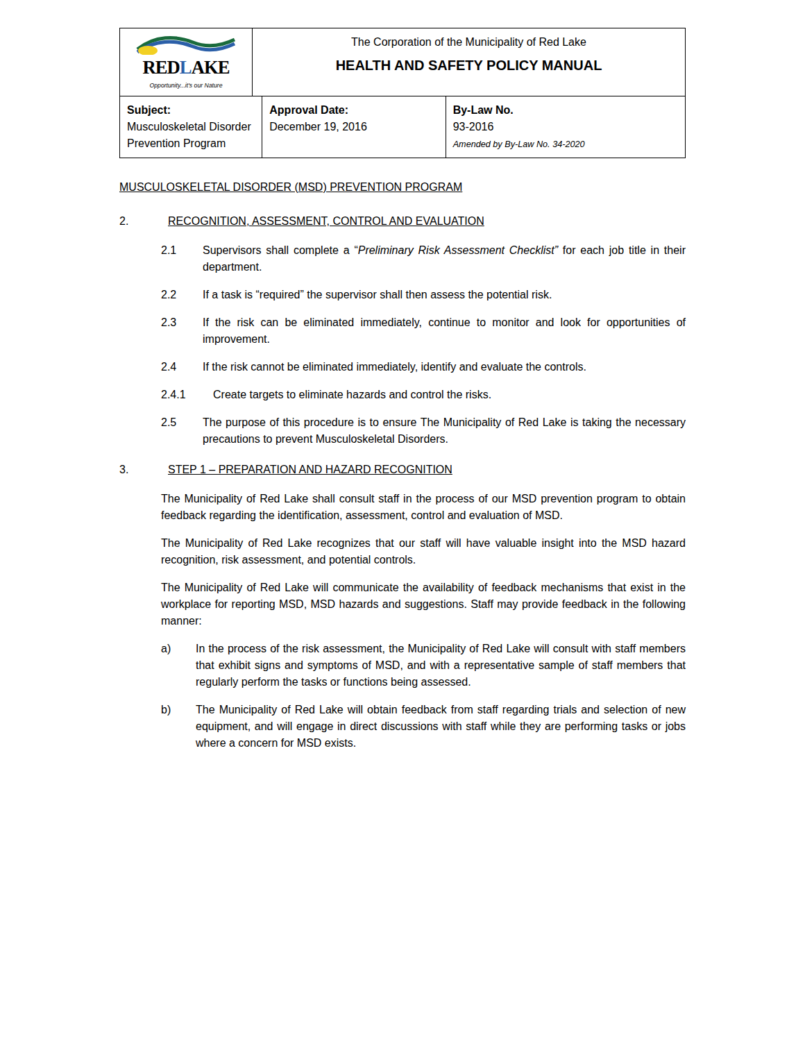| RED L AKE Opportunity...it's our Nature | The Corporation of the Municipality of Red Lake HEALTH AND SAFETY POLICY MANUAL |
| Subject: Musculoskeletal Disorder Prevention Program | Approval Date: December 19, 2016 | By-Law No. 93-2016 Amended by By-Law No. 34-2020 |
MUSCULOSKELETAL DISORDER (MSD) PREVENTION PROGRAM
2.
RECOGNITION, ASSESSMENT, CONTROL AND EVALUATION
2.1
Supervisors shall complete a “Preliminary Risk Assessment Checklist” for each job title in their department.
2.2
If a task is “required” the supervisor shall then assess the potential risk.
2.3
If the risk can be eliminated immediately, continue to monitor and look for opportunities of improvement.
2.4
If the risk cannot be eliminated immediately, identify and evaluate the controls.
2.4.1
Create targets to eliminate hazards and control the risks.
2.5
The purpose of this procedure is to ensure The Municipality of Red Lake is taking the necessary precautions to prevent Musculoskeletal Disorders.
3.
STEP 1 – PREPARATION AND HAZARD RECOGNITION
The Municipality of Red Lake shall consult staff in the process of our MSD prevention program to obtain feedback regarding the identification, assessment, control and evaluation of MSD.
The Municipality of Red Lake recognizes that our staff will have valuable insight into the MSD hazard recognition, risk assessment, and potential controls.
The Municipality of Red Lake will communicate the availability of feedback mechanisms that exist in the workplace for reporting MSD, MSD hazards and suggestions. Staff may provide feedback in the following manner:
a)
In the process of the risk assessment, the Municipality of Red Lake will consult with staff members that exhibit signs and symptoms of MSD, and with a representative sample of staff members that regularly perform the tasks or functions being assessed.
b)
The Municipality of Red Lake will obtain feedback from staff regarding trials and selection of new equipment, and will engage in direct discussions with staff while they are performing tasks or jobs where a concern for MSD exists.